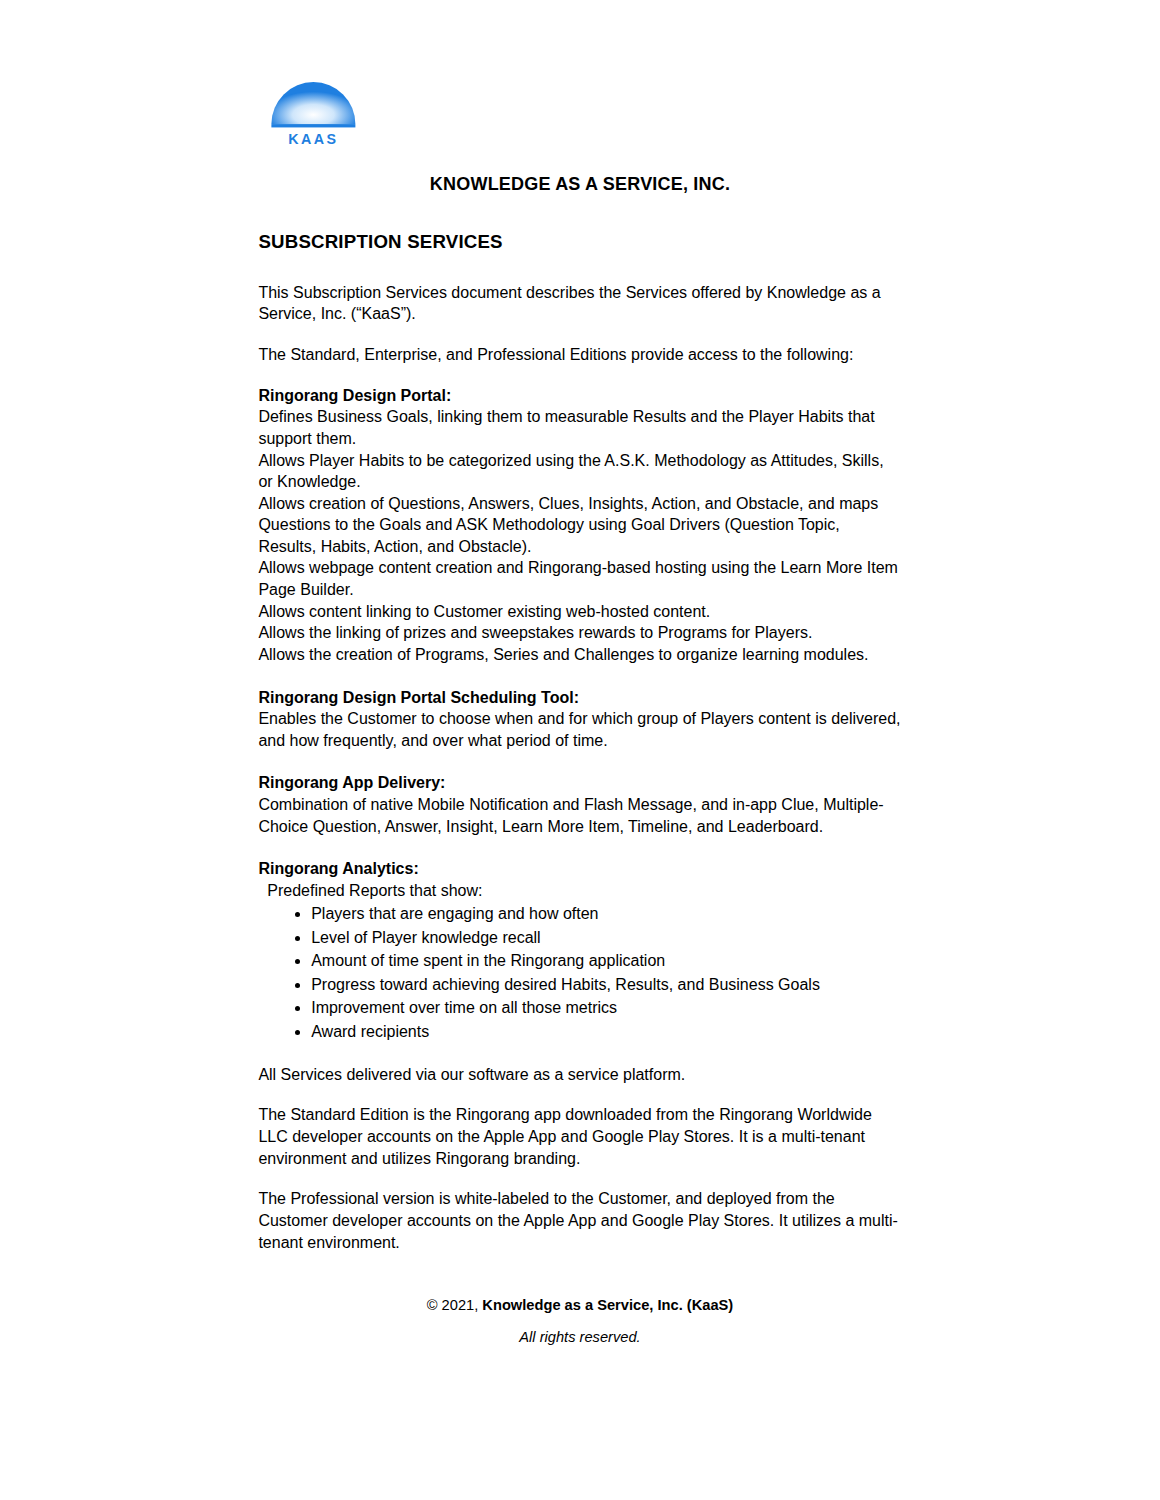KAAS
KNOWLEDGE AS A SERVICE, INC.
SUBSCRIPTION SERVICES
This Subscription Services document describes the Services offered by Knowledge as a Service, Inc. (“KaaS”).
The Standard, Enterprise, and Professional Editions provide access to the following:
Ringorang Design Portal:
Defines Business Goals, linking them to measurable Results and the Player Habits that support them.
Allows Player Habits to be categorized using the A.S.K. Methodology as Attitudes, Skills, or Knowledge.
Allows creation of Questions, Answers, Clues, Insights, Action, and Obstacle, and maps Questions to the Goals and ASK Methodology using Goal Drivers (Question Topic, Results, Habits, Action, and Obstacle).
Allows webpage content creation and Ringorang-based hosting using the Learn More Item Page Builder.
Allows content linking to Customer existing web-hosted content.
Allows the linking of prizes and sweepstakes rewards to Programs for Players.
Allows the creation of Programs, Series and Challenges to organize learning modules.
Ringorang Design Portal Scheduling Tool:
Enables the Customer to choose when and for which group of Players content is delivered, and how frequently, and over what period of time.
Ringorang App Delivery:
Combination of native Mobile Notification and Flash Message, and in-app Clue, Multiple-Choice Question, Answer, Insight, Learn More Item, Timeline, and Leaderboard.
Ringorang Analytics:
Predefined Reports that show:
Players that are engaging and how often
Level of Player knowledge recall
Amount of time spent in the Ringorang application
Progress toward achieving desired Habits, Results, and Business Goals
Improvement over time on all those metrics
Award recipients
All Services delivered via our software as a service platform.
The Standard Edition is the Ringorang app downloaded from the Ringorang Worldwide LLC developer accounts on the Apple App and Google Play Stores. It is a multi-tenant environment and utilizes Ringorang branding.
The Professional version is white-labeled to the Customer, and deployed from the Customer developer accounts on the Apple App and Google Play Stores. It utilizes a multi-tenant environment.
© 2021, Knowledge as a Service, Inc. (KaaS)
All rights reserved.